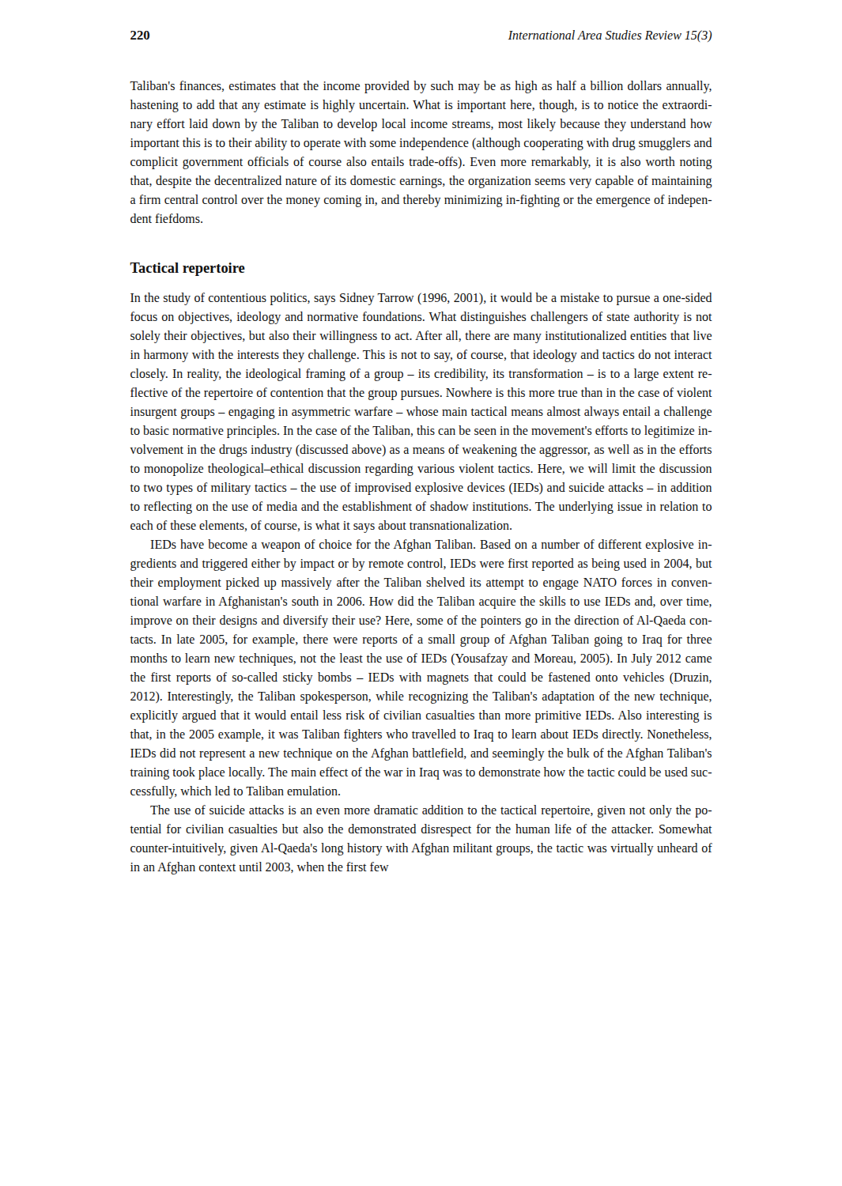220 International Area Studies Review 15(3)
Taliban's finances, estimates that the income provided by such may be as high as half a billion dollars annually, hastening to add that any estimate is highly uncertain. What is important here, though, is to notice the extraordinary effort laid down by the Taliban to develop local income streams, most likely because they understand how important this is to their ability to operate with some independence (although cooperating with drug smugglers and complicit government officials of course also entails trade-offs). Even more remarkably, it is also worth noting that, despite the decentralized nature of its domestic earnings, the organization seems very capable of maintaining a firm central control over the money coming in, and thereby minimizing in-fighting or the emergence of independent fiefdoms.
Tactical repertoire
In the study of contentious politics, says Sidney Tarrow (1996, 2001), it would be a mistake to pursue a one-sided focus on objectives, ideology and normative foundations. What distinguishes challengers of state authority is not solely their objectives, but also their willingness to act. After all, there are many institutionalized entities that live in harmony with the interests they challenge. This is not to say, of course, that ideology and tactics do not interact closely. In reality, the ideological framing of a group – its credibility, its transformation – is to a large extent reflective of the repertoire of contention that the group pursues. Nowhere is this more true than in the case of violent insurgent groups – engaging in asymmetric warfare – whose main tactical means almost always entail a challenge to basic normative principles. In the case of the Taliban, this can be seen in the movement's efforts to legitimize involvement in the drugs industry (discussed above) as a means of weakening the aggressor, as well as in the efforts to monopolize theological–ethical discussion regarding various violent tactics. Here, we will limit the discussion to two types of military tactics – the use of improvised explosive devices (IEDs) and suicide attacks – in addition to reflecting on the use of media and the establishment of shadow institutions. The underlying issue in relation to each of these elements, of course, is what it says about transnationalization.
IEDs have become a weapon of choice for the Afghan Taliban. Based on a number of different explosive ingredients and triggered either by impact or by remote control, IEDs were first reported as being used in 2004, but their employment picked up massively after the Taliban shelved its attempt to engage NATO forces in conventional warfare in Afghanistan's south in 2006. How did the Taliban acquire the skills to use IEDs and, over time, improve on their designs and diversify their use? Here, some of the pointers go in the direction of Al-Qaeda contacts. In late 2005, for example, there were reports of a small group of Afghan Taliban going to Iraq for three months to learn new techniques, not the least the use of IEDs (Yousafzay and Moreau, 2005). In July 2012 came the first reports of so-called sticky bombs – IEDs with magnets that could be fastened onto vehicles (Druzin, 2012). Interestingly, the Taliban spokesperson, while recognizing the Taliban's adaptation of the new technique, explicitly argued that it would entail less risk of civilian casualties than more primitive IEDs. Also interesting is that, in the 2005 example, it was Taliban fighters who travelled to Iraq to learn about IEDs directly. Nonetheless, IEDs did not represent a new technique on the Afghan battlefield, and seemingly the bulk of the Afghan Taliban's training took place locally. The main effect of the war in Iraq was to demonstrate how the tactic could be used successfully, which led to Taliban emulation.
The use of suicide attacks is an even more dramatic addition to the tactical repertoire, given not only the potential for civilian casualties but also the demonstrated disrespect for the human life of the attacker. Somewhat counter-intuitively, given Al-Qaeda's long history with Afghan militant groups, the tactic was virtually unheard of in an Afghan context until 2003, when the first few